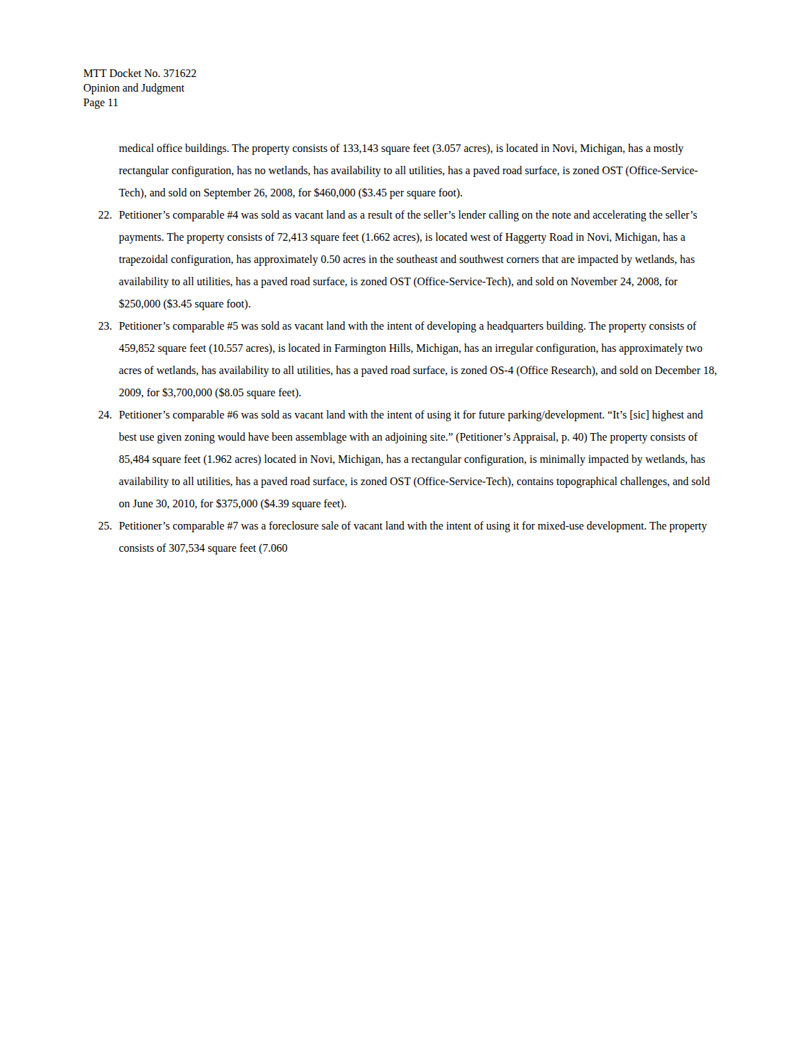MTT Docket No. 371622
Opinion and Judgment
Page 11
medical office buildings. The property consists of 133,143 square feet (3.057 acres), is located in Novi, Michigan, has a mostly rectangular configuration, has no wetlands, has availability to all utilities, has a paved road surface, is zoned OST (Office-Service-Tech), and sold on September 26, 2008, for $460,000 ($3.45 per square foot).
22. Petitioner’s comparable #4 was sold as vacant land as a result of the seller’s lender calling on the note and accelerating the seller’s payments. The property consists of 72,413 square feet (1.662 acres), is located west of Haggerty Road in Novi, Michigan, has a trapezoidal configuration, has approximately 0.50 acres in the southeast and southwest corners that are impacted by wetlands, has availability to all utilities, has a paved road surface, is zoned OST (Office-Service-Tech), and sold on November 24, 2008, for $250,000 ($3.45 square foot).
23. Petitioner’s comparable #5 was sold as vacant land with the intent of developing a headquarters building. The property consists of 459,852 square feet (10.557 acres), is located in Farmington Hills, Michigan, has an irregular configuration, has approximately two acres of wetlands, has availability to all utilities, has a paved road surface, is zoned OS-4 (Office Research), and sold on December 18, 2009, for $3,700,000 ($8.05 square feet).
24. Petitioner’s comparable #6 was sold as vacant land with the intent of using it for future parking/development. “It’s [sic] highest and best use given zoning would have been assemblage with an adjoining site.” (Petitioner’s Appraisal, p. 40) The property consists of 85,484 square feet (1.962 acres) located in Novi, Michigan, has a rectangular configuration, is minimally impacted by wetlands, has availability to all utilities, has a paved road surface, is zoned OST (Office-Service-Tech), contains topographical challenges, and sold on June 30, 2010, for $375,000 ($4.39 square feet).
25. Petitioner’s comparable #7 was a foreclosure sale of vacant land with the intent of using it for mixed-use development. The property consists of 307,534 square feet (7.060